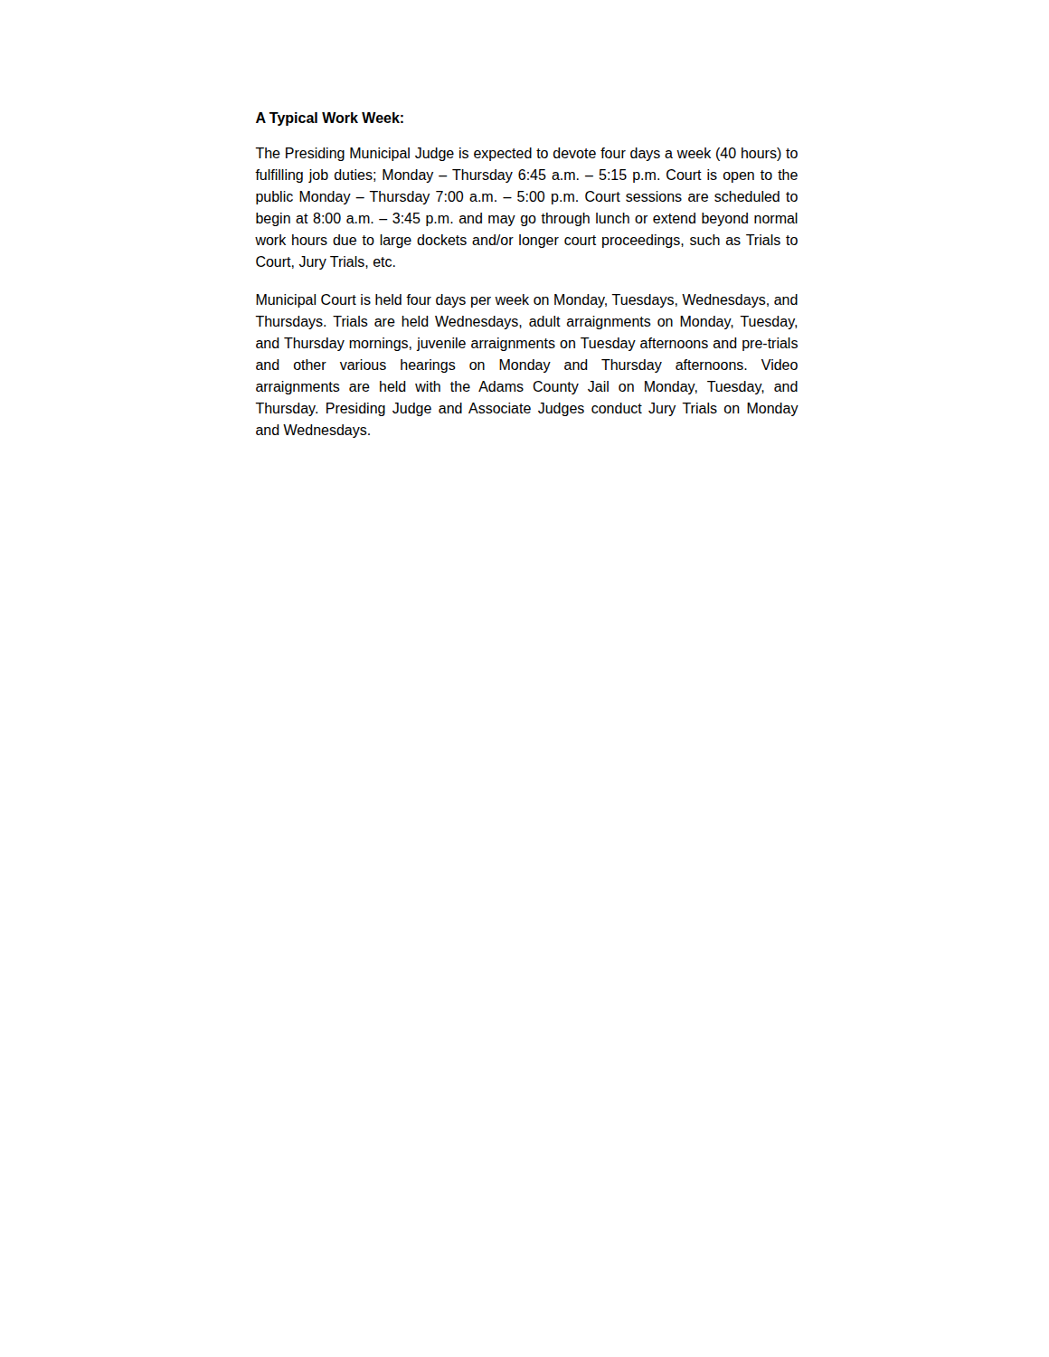A Typical Work Week:
The Presiding Municipal Judge is expected to devote four days a week (40 hours) to fulfilling job duties; Monday – Thursday 6:45 a.m. – 5:15 p.m. Court is open to the public Monday – Thursday 7:00 a.m. – 5:00 p.m. Court sessions are scheduled to begin at 8:00 a.m. – 3:45 p.m. and may go through lunch or extend beyond normal work hours due to large dockets and/or longer court proceedings, such as Trials to Court, Jury Trials, etc.
Municipal Court is held four days per week on Monday, Tuesdays, Wednesdays, and Thursdays. Trials are held Wednesdays, adult arraignments on Monday, Tuesday, and Thursday mornings, juvenile arraignments on Tuesday afternoons and pre-trials and other various hearings on Monday and Thursday afternoons. Video arraignments are held with the Adams County Jail on Monday, Tuesday, and Thursday. Presiding Judge and Associate Judges conduct Jury Trials on Monday and Wednesdays.